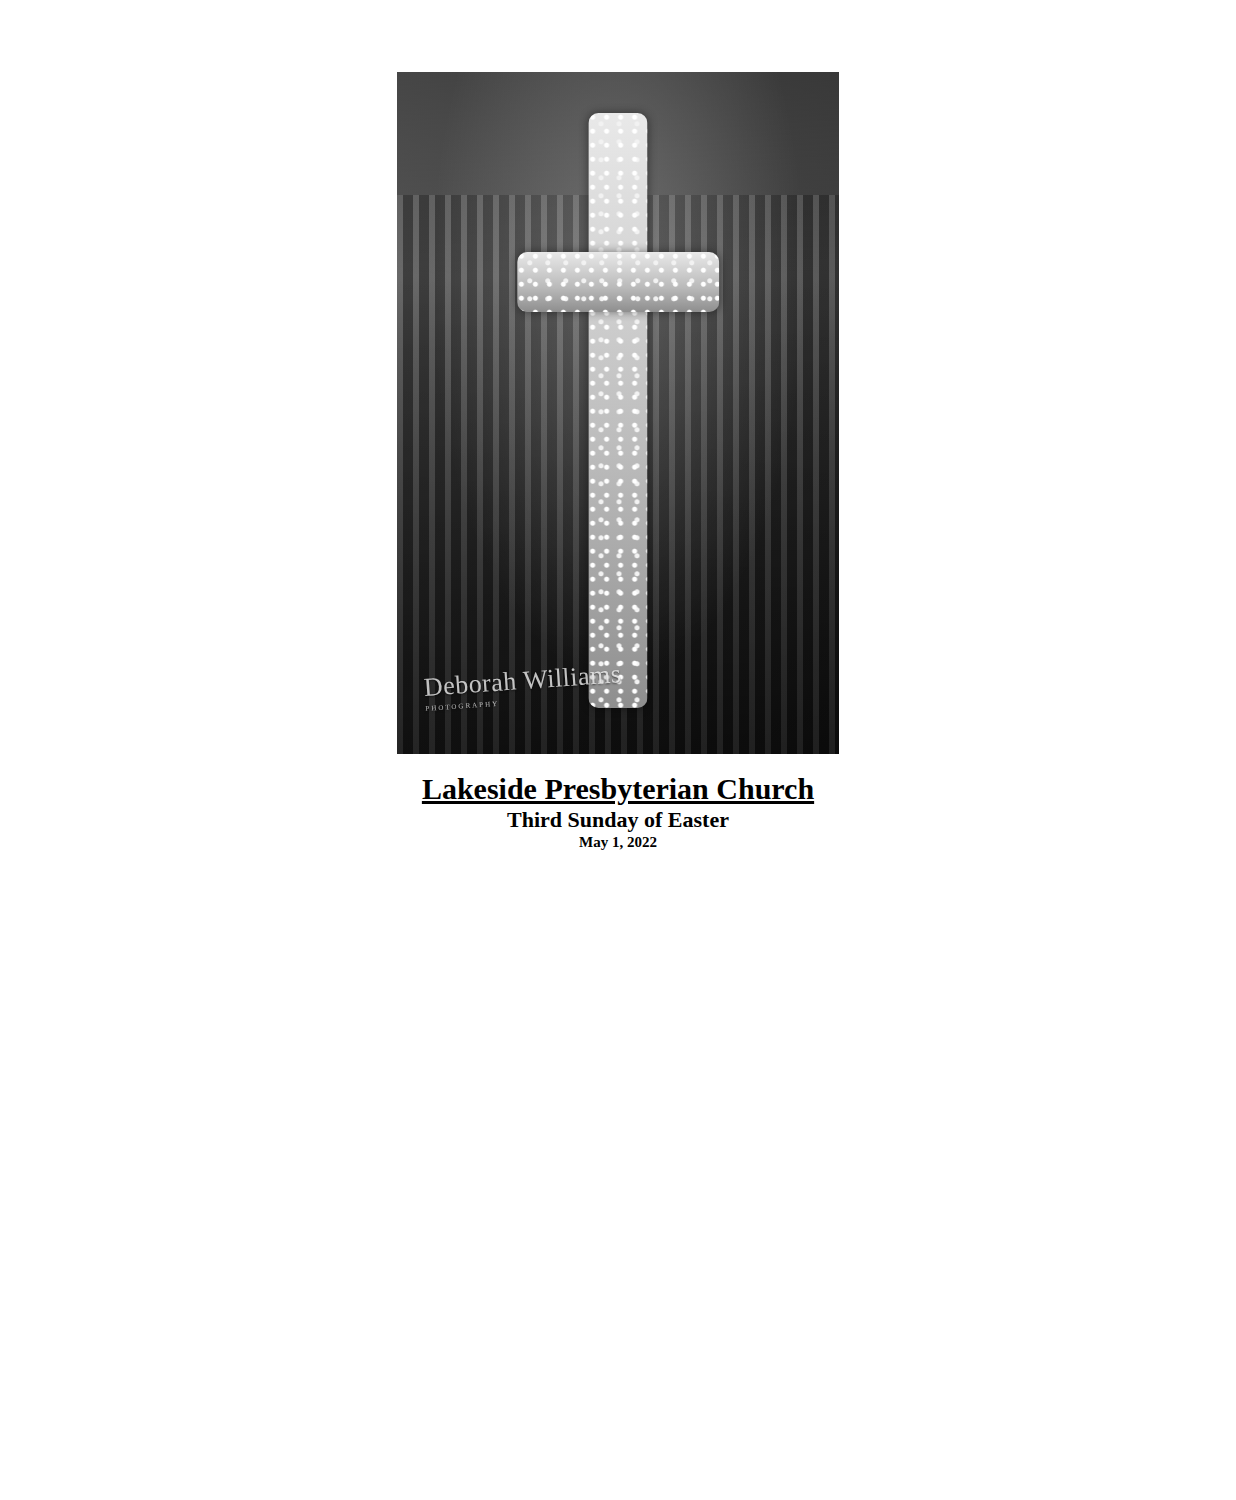Deborah Williams Photography
Lakeside Presbyterian Church
Third Sunday of Easter
May 1, 2022